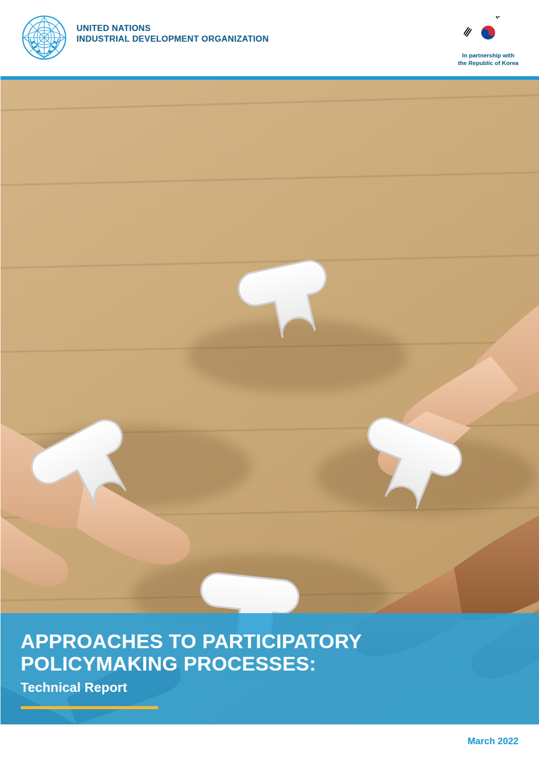United Nations Industrial Development Organization
In partnership with
the Republic of Korea
Approaches to Participatory Policymaking Processes:
Technical Report
March 2022